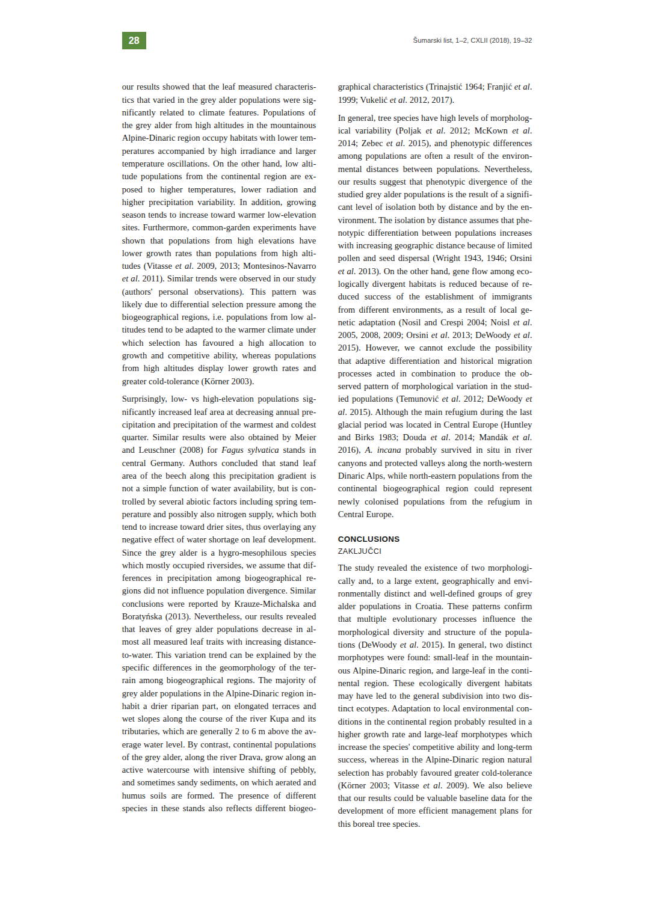28
Šumarski list, 1–2, CXLII (2018), 19–32
our results showed that the leaf measured characteristics that varied in the grey alder populations were significantly related to climate features. Populations of the grey alder from high altitudes in the mountainous Alpine-Dinaric region occupy habitats with lower temperatures accompanied by high irradiance and larger temperature oscillations. On the other hand, low altitude populations from the continental region are exposed to higher temperatures, lower radiation and higher precipitation variability. In addition, growing season tends to increase toward warmer low-elevation sites. Furthermore, common-garden experiments have shown that populations from high elevations have lower growth rates than populations from high altitudes (Vitasse et al. 2009, 2013; Montesinos-Navarro et al. 2011). Similar trends were observed in our study (authors' personal observations). This pattern was likely due to differential selection pressure among the biogeographical regions, i.e. populations from low altitudes tend to be adapted to the warmer climate under which selection has favoured a high allocation to growth and competitive ability, whereas populations from high altitudes display lower growth rates and greater cold-tolerance (Körner 2003).
Surprisingly, low- vs high-elevation populations significantly increased leaf area at decreasing annual precipitation and precipitation of the warmest and coldest quarter. Similar results were also obtained by Meier and Leuschner (2008) for Fagus sylvatica stands in central Germany. Authors concluded that stand leaf area of the beech along this precipitation gradient is not a simple function of water availability, but is controlled by several abiotic factors including spring temperature and possibly also nitrogen supply, which both tend to increase toward drier sites, thus overlaying any negative effect of water shortage on leaf development. Since the grey alder is a hygro-mesophilous species which mostly occupied riversides, we assume that differences in precipitation among biogeographical regions did not influence population divergence. Similar conclusions were reported by Krauze-Michalska and Boratyńska (2013). Nevertheless, our results revealed that leaves of grey alder populations decrease in almost all measured leaf traits with increasing distance-to-water. This variation trend can be explained by the specific differences in the geomorphology of the terrain among biogeographical regions. The majority of grey alder populations in the Alpine-Dinaric region inhabit a drier riparian part, on elongated terraces and wet slopes along the course of the river Kupa and its tributaries, which are generally 2 to 6 m above the average water level. By contrast, continental populations of the grey alder, along the river Drava, grow along an active watercourse with intensive shifting of pebbly, and sometimes sandy sediments, on which aerated and humus soils are formed. The presence of different species in these stands also reflects different biogeographical characteristics (Trinajstić 1964; Franjić et al. 1999; Vukelić et al. 2012, 2017).
In general, tree species have high levels of morphological variability (Poljak et al. 2012; McKown et al. 2014; Zebec et al. 2015), and phenotypic differences among populations are often a result of the environmental distances between populations. Nevertheless, our results suggest that phenotypic divergence of the studied grey alder populations is the result of a significant level of isolation both by distance and by the environment. The isolation by distance assumes that phenotypic differentiation between populations increases with increasing geographic distance because of limited pollen and seed dispersal (Wright 1943, 1946; Orsini et al. 2013). On the other hand, gene flow among ecologically divergent habitats is reduced because of reduced success of the establishment of immigrants from different environments, as a result of local genetic adaptation (Nosil and Crespi 2004; Noisl et al. 2005, 2008, 2009; Orsini et al. 2013; DeWoody et al. 2015). However, we cannot exclude the possibility that adaptive differentiation and historical migration processes acted in combination to produce the observed pattern of morphological variation in the studied populations (Temunović et al. 2012; DeWoody et al. 2015). Although the main refugium during the last glacial period was located in Central Europe (Huntley and Birks 1983; Douda et al. 2014; Mandák et al. 2016), A. incana probably survived in situ in river canyons and protected valleys along the north-western Dinaric Alps, while north-eastern populations from the continental biogeographical region could represent newly colonised populations from the refugium in Central Europe.
Conclusions
Zaključci
The study revealed the existence of two morphologically and, to a large extent, geographically and environmentally distinct and well-defined groups of grey alder populations in Croatia. These patterns confirm that multiple evolutionary processes influence the morphological diversity and structure of the populations (DeWoody et al. 2015). In general, two distinct morphotypes were found: small-leaf in the mountainous Alpine-Dinaric region, and large-leaf in the continental region. These ecologically divergent habitats may have led to the general subdivision into two distinct ecotypes. Adaptation to local environmental conditions in the continental region probably resulted in a higher growth rate and large-leaf morphotypes which increase the species' competitive ability and long-term success, whereas in the Alpine-Dinaric region natural selection has probably favoured greater cold-tolerance (Körner 2003; Vitasse et al. 2009). We also believe that our results could be valuable baseline data for the development of more efficient management plans for this boreal tree species.